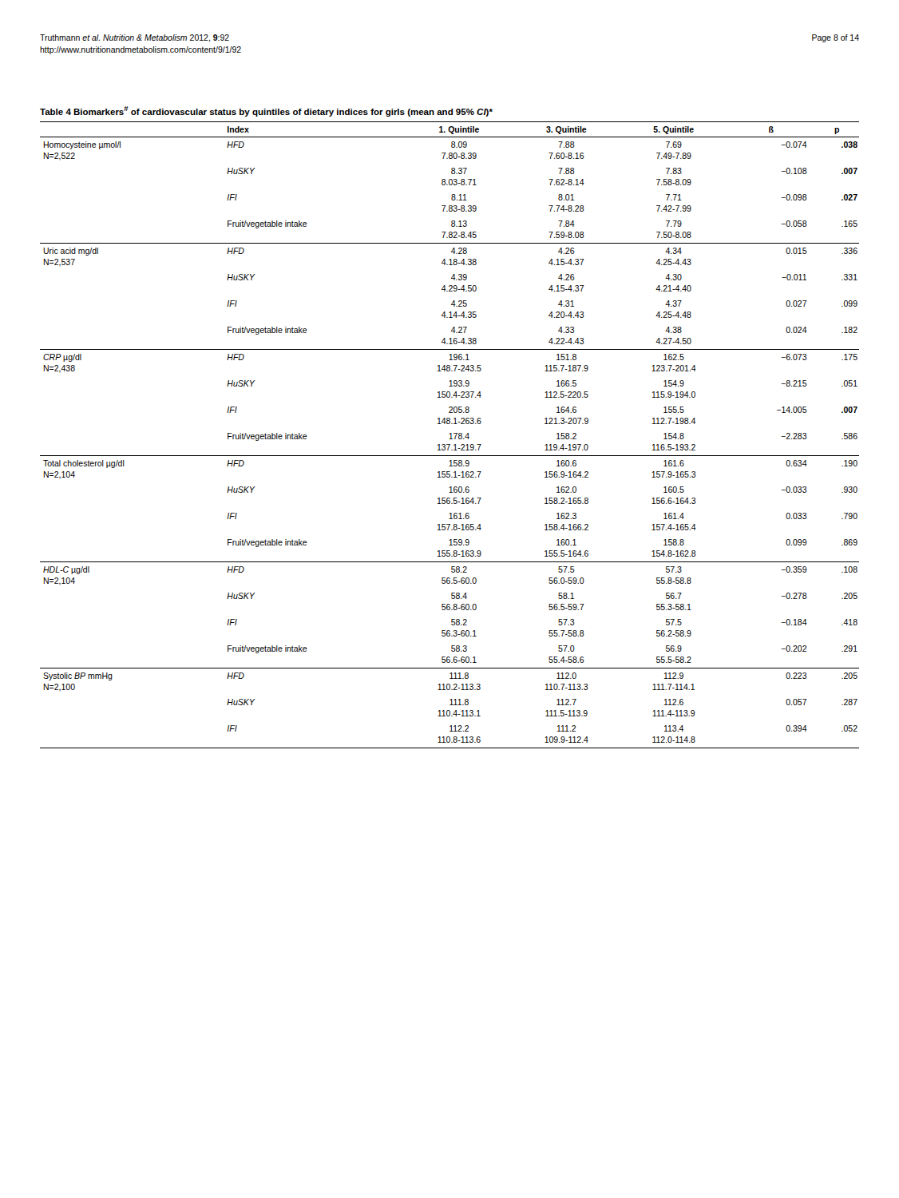Truthmann et al. Nutrition & Metabolism 2012, 9:92
http://www.nutritionandmetabolism.com/content/9/1/92
Page 8 of 14
Table 4 Biomarkers# of cardiovascular status by quintiles of dietary indices for girls (mean and 95% CI)*
| | Index | 1. Quintile | 3. Quintile | 5. Quintile | ß | p |
| --- | --- | --- | --- | --- | --- | --- |
| Homocysteine µmol/l | HFD | 8.09 | 7.88 | 7.69 | −0.074 | .038 |
| N=2,522 | | 7.80-8.39 | 7.60-8.16 | 7.49-7.89 | | |
| | HuSKY | 8.37 | 7.88 | 7.83 | −0.108 | .007 |
| | | 8.03-8.71 | 7.62-8.14 | 7.58-8.09 | | |
| | IFI | 8.11 | 8.01 | 7.71 | −0.098 | .027 |
| | | 7.83-8.39 | 7.74-8.28 | 7.42-7.99 | | |
| | Fruit/vegetable intake | 8.13 | 7.84 | 7.79 | −0.058 | .165 |
| | | 7.82-8.45 | 7.59-8.08 | 7.50-8.08 | | |
| Uric acid mg/dl | HFD | 4.28 | 4.26 | 4.34 | 0.015 | .336 |
| N=2,537 | | 4.18-4.38 | 4.15-4.37 | 4.25-4.43 | | |
| | HuSKY | 4.39 | 4.26 | 4.30 | −0.011 | .331 |
| | | 4.29-4.50 | 4.15-4.37 | 4.21-4.40 | | |
| | IFI | 4.25 | 4.31 | 4.37 | 0.027 | .099 |
| | | 4.14-4.35 | 4.20-4.43 | 4.25-4.48 | | |
| | Fruit/vegetable intake | 4.27 | 4.33 | 4.38 | 0.024 | .182 |
| | | 4.16-4.38 | 4.22-4.43 | 4.27-4.50 | | |
| CRP µg/dl | HFD | 196.1 | 151.8 | 162.5 | −6.073 | .175 |
| N=2,438 | | 148.7-243.5 | 115.7-187.9 | 123.7-201.4 | | |
| | HuSKY | 193.9 | 166.5 | 154.9 | −8.215 | .051 |
| | | 150.4-237.4 | 112.5-220.5 | 115.9-194.0 | | |
| | IFI | 205.8 | 164.6 | 155.5 | −14.005 | .007 |
| | | 148.1-263.6 | 121.3-207.9 | 112.7-198.4 | | |
| | Fruit/vegetable intake | 178.4 | 158.2 | 154.8 | −2.283 | .586 |
| | | 137.1-219.7 | 119.4-197.0 | 116.5-193.2 | | |
| Total cholesterol µg/dl | HFD | 158.9 | 160.6 | 161.6 | 0.634 | .190 |
| N=2,104 | | 155.1-162.7 | 156.9-164.2 | 157.9-165.3 | | |
| | HuSKY | 160.6 | 162.0 | 160.5 | −0.033 | .930 |
| | | 156.5-164.7 | 158.2-165.8 | 156.6-164.3 | | |
| | IFI | 161.6 | 162.3 | 161.4 | 0.033 | .790 |
| | | 157.8-165.4 | 158.4-166.2 | 157.4-165.4 | | |
| | Fruit/vegetable intake | 159.9 | 160.1 | 158.8 | 0.099 | .869 |
| | | 155.8-163.9 | 155.5-164.6 | 154.8-162.8 | | |
| HDL-C µg/dl | HFD | 58.2 | 57.5 | 57.3 | −0.359 | .108 |
| N=2,104 | | 56.5-60.0 | 56.0-59.0 | 55.8-58.8 | | |
| | HuSKY | 58.4 | 58.1 | 56.7 | −0.278 | .205 |
| | | 56.8-60.0 | 56.5-59.7 | 55.3-58.1 | | |
| | IFI | 58.2 | 57.3 | 57.5 | −0.184 | .418 |
| | | 56.3-60.1 | 55.7-58.8 | 56.2-58.9 | | |
| | Fruit/vegetable intake | 58.3 | 57.0 | 56.9 | −0.202 | .291 |
| | | 56.6-60.1 | 55.4-58.6 | 55.5-58.2 | | |
| Systolic BP mmHg | HFD | 111.8 | 112.0 | 112.9 | 0.223 | .205 |
| N=2,100 | | 110.2-113.3 | 110.7-113.3 | 111.7-114.1 | | |
| | HuSKY | 111.8 | 112.7 | 112.6 | 0.057 | .287 |
| | | 110.4-113.1 | 111.5-113.9 | 111.4-113.9 | | |
| | IFI | 112.2 | 111.2 | 113.4 | 0.394 | .052 |
| | | 110.8-113.6 | 109.9-112.4 | 112.0-114.8 | | |